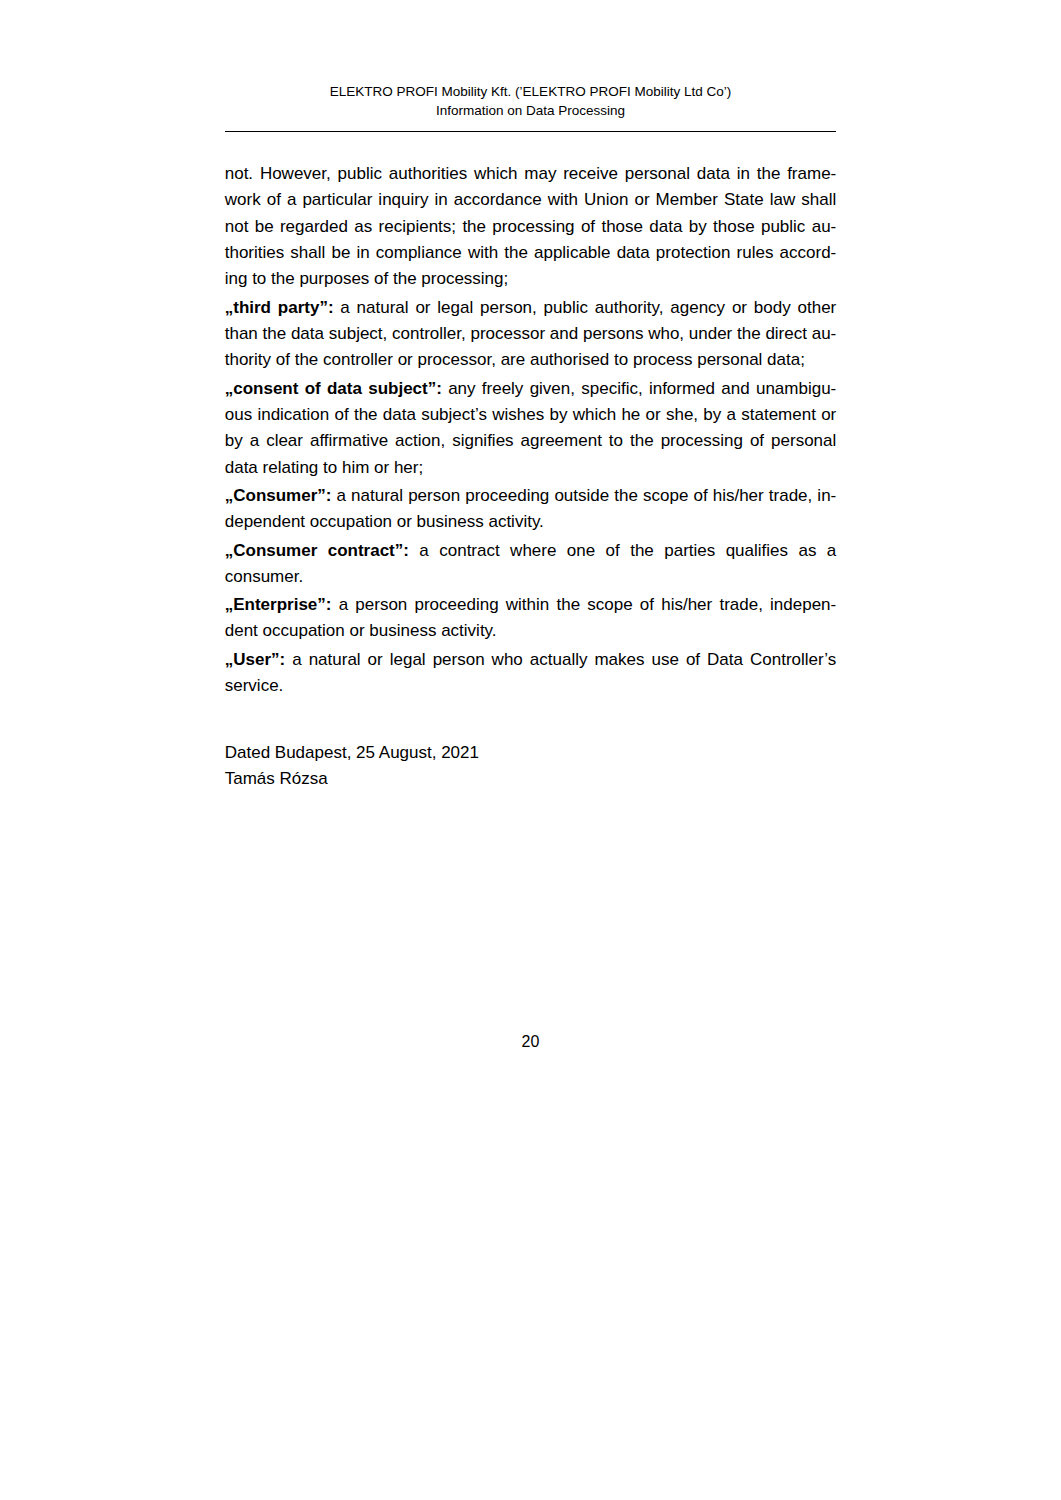ELEKTRO PROFI Mobility Kft. (’ELEKTRO PROFI Mobility Ltd Co’) Information on Data Processing
not. However, public authorities which may receive personal data in the framework of a particular inquiry in accordance with Union or Member State law shall not be regarded as recipients; the processing of those data by those public authorities shall be in compliance with the applicable data protection rules according to the purposes of the processing;
„third party”: a natural or legal person, public authority, agency or body other than the data subject, controller, processor and persons who, under the direct authority of the controller or processor, are authorised to process personal data;
„consent of data subject”: any freely given, specific, informed and unambiguous indication of the data subject’s wishes by which he or she, by a statement or by a clear affirmative action, signifies agreement to the processing of personal data relating to him or her;
„Consumer”: a natural person proceeding outside the scope of his/her trade, independent occupation or business activity.
„Consumer contract”: a contract where one of the parties qualifies as a consumer.
„Enterprise”: a person proceeding within the scope of his/her trade, independent occupation or business activity.
„User”: a natural or legal person who actually makes use of Data Controller’s service.
Dated Budapest, 25 August, 2021
Tamás Rózsa
20